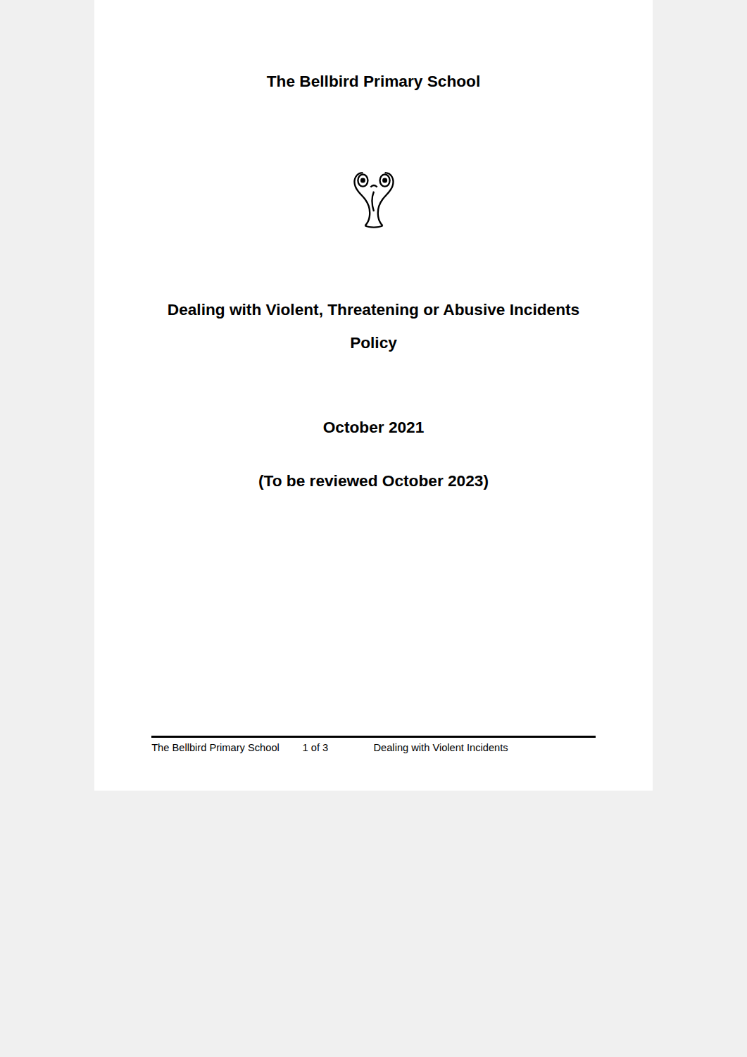The Bellbird Primary School
Dealing with Violent, Threatening or Abusive Incidents
Policy
October 2021
(To be reviewed October 2023)
The Bellbird Primary School
1 of 3
Dealing with Violent Incidents